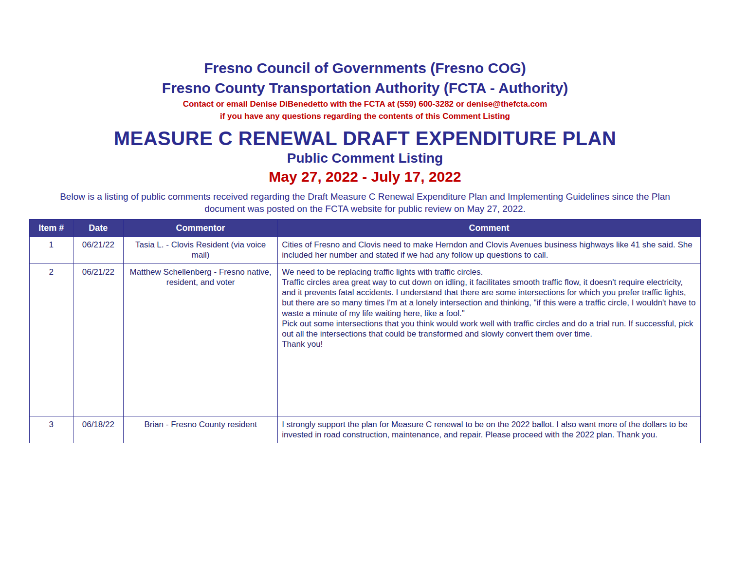Fresno Council of Governments (Fresno COG)
Fresno County Transportation Authority (FCTA - Authority)
Contact or email Denise DiBenedetto with the FCTA at (559) 600-3282 or denise@thefcta.com
if you have any questions regarding the contents of this Comment Listing
MEASURE C RENEWAL DRAFT EXPENDITURE PLAN
Public Comment Listing
May 27, 2022 - July 17, 2022
Below is a listing of public comments received regarding the Draft Measure C Renewal Expenditure Plan and Implementing Guidelines since the Plan document was posted on the FCTA website for public review on May 27, 2022.
| Item # | Date | Commentor | Comment |
| --- | --- | --- | --- |
| 1 | 06/21/22 | Tasia L. - Clovis Resident (via voice mail) | Cities of Fresno and Clovis need to make Herndon and Clovis Avenues business highways like 41 she said. She included her number and stated if we had any follow up questions to call. |
| 2 | 06/21/22 | Matthew Schellenberg - Fresno native, resident, and voter | We need to be replacing traffic lights with traffic circles. Traffic circles area great way to cut down on idling, it facilitates smooth traffic flow, it doesn't require electricity, and it prevents fatal accidents. I understand that there are some intersections for which you prefer traffic lights, but there are so many times I'm at a lonely intersection and thinking, "if this were a traffic circle, I wouldn't have to waste a minute of my life waiting here, like a fool." Pick out some intersections that you think would work well with traffic circles and do a trial run. If successful, pick out all the intersections that could be transformed and slowly convert them over time. Thank you! |
| 3 | 06/18/22 | Brian - Fresno County resident | I strongly support the plan for Measure C renewal to be on the 2022 ballot. I also want more of the dollars to be invested in road construction, maintenance, and repair. Please proceed with the 2022 plan. Thank you. |